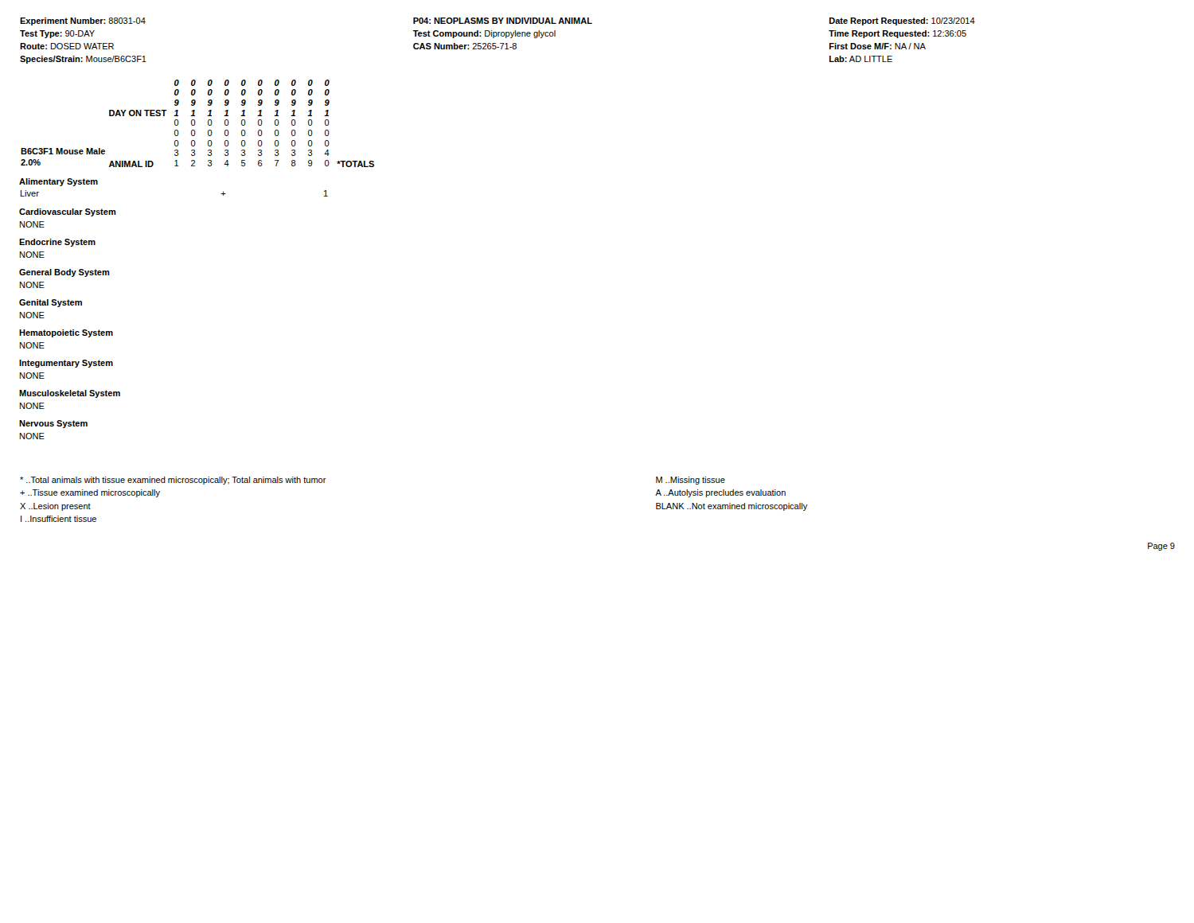| Experiment Number: 88031-04 Test Type: 90-DAY Route: DOSED WATER Species/Strain: Mouse/B6C3F1 | P04: NEOPLASMS BY INDIVIDUAL ANIMAL Test Compound: Dipropylene glycol CAS Number: 25265-71-8 | Date Report Requested: 10/23/2014 Time Report Requested: 12:36:05 First Dose M/F: NA / NA Lab: AD LITTLE |
| B6C3F1 Mouse Male 2.0% | DAY ON TEST | 0 0 9 1 | 0 0 9 1 | 0 0 9 1 | 0 0 9 1 | 0 0 9 1 | 0 0 9 1 | 0 0 9 1 | 0 0 9 1 | 0 0 9 1 | 0 0 9 1 | |
| ANIMAL ID | 0 0 0 3 1 | 0 0 0 3 2 | 0 0 0 3 3 | 0 0 0 3 4 | 0 0 0 3 5 | 0 0 0 3 6 | 0 0 0 3 7 | 0 0 0 3 8 | 0 0 0 3 9 | 0 0 0 4 0 | *TOTALS |
Alimentary System
| Liver | | | | | | + | | | | | 1 |
Cardiovascular System
NONE
Endocrine System
NONE
General Body System
NONE
Genital System
NONE
Hematopoietic System
NONE
Integumentary System
NONE
Musculoskeletal System
NONE
Nervous System
NONE
| * ..Total animals with tissue examined microscopically; Total animals with tumor + ..Tissue examined microscopically X ..Lesion present I ..Insufficient tissue | M ..Missing tissue A ..Autolysis precludes evaluation BLANK ..Not examined microscopically |
Page 9